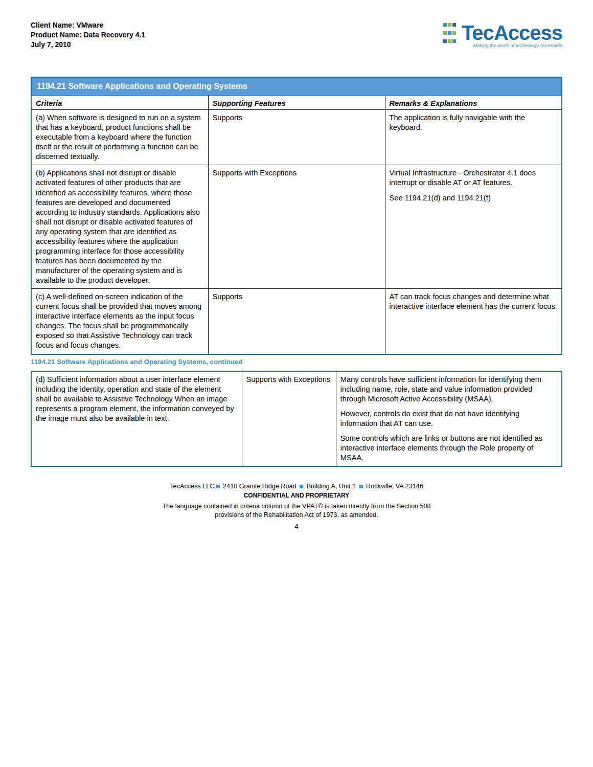Client Name: VMware
Product Name: Data Recovery 4.1
July 7, 2010
Tec Access
Making the world of technology accessible
| 1194.21 Software Applications and Operating Systems |
| --- |
| Criteria | Supporting Features | Remarks & Explanations |
| (a) When software is designed to run on a system that has a keyboard, product functions shall be executable from a keyboard where the function itself or the result of performing a function can be discerned textually. | Supports | The application is fully navigable with the keyboard. |
| (b) Applications shall not disrupt or disable activated features of other products that are identified as accessibility features, where those features are developed and documented according to industry standards. Applications also shall not disrupt or disable activated features of any operating system that are identified as accessibility features where the application programming interface for those accessibility features has been documented by the manufacturer of the operating system and is available to the product developer. | Supports with Exceptions | Virtual Infrastructure - Orchestrator 4.1 does interrupt or disable AT or AT features. See 1194.21(d) and 1194.21(f) |
| (c) A well-defined on-screen indication of the current focus shall be provided that moves among interactive interface elements as the input focus changes. The focus shall be programmatically exposed so that Assistive Technology can track focus and focus changes. | Supports | AT can track focus changes and determine what interactive interface element has the current focus. |
1194.21 Software Applications and Operating Systems, continued
| (d) Sufficient information about a user interface element including the identity, operation and state of the element shall be available to Assistive Technology When an image represents a program element, the information conveyed by the image must also be available in text. | Supports with Exceptions | Many controls have sufficient information for identifying them including name, role, state and value information provided through Microsoft Active Accessibility (MSAA). However, controls do exist that do not have identifying information that AT can use. Some controls which are links or buttons are not identified as interactive interface elements through the Role property of MSAA. |
TecAccess LLC 2410 Granite Ridge Road Building A, Unit 1 Rockville, VA 23146
CONFIDENTIAL AND PROPRIETARY
The language contained in criteria column of the VPAT© is taken directly from the Section 508
provisions of the Rehabilitation Act of 1973, as amended.
4